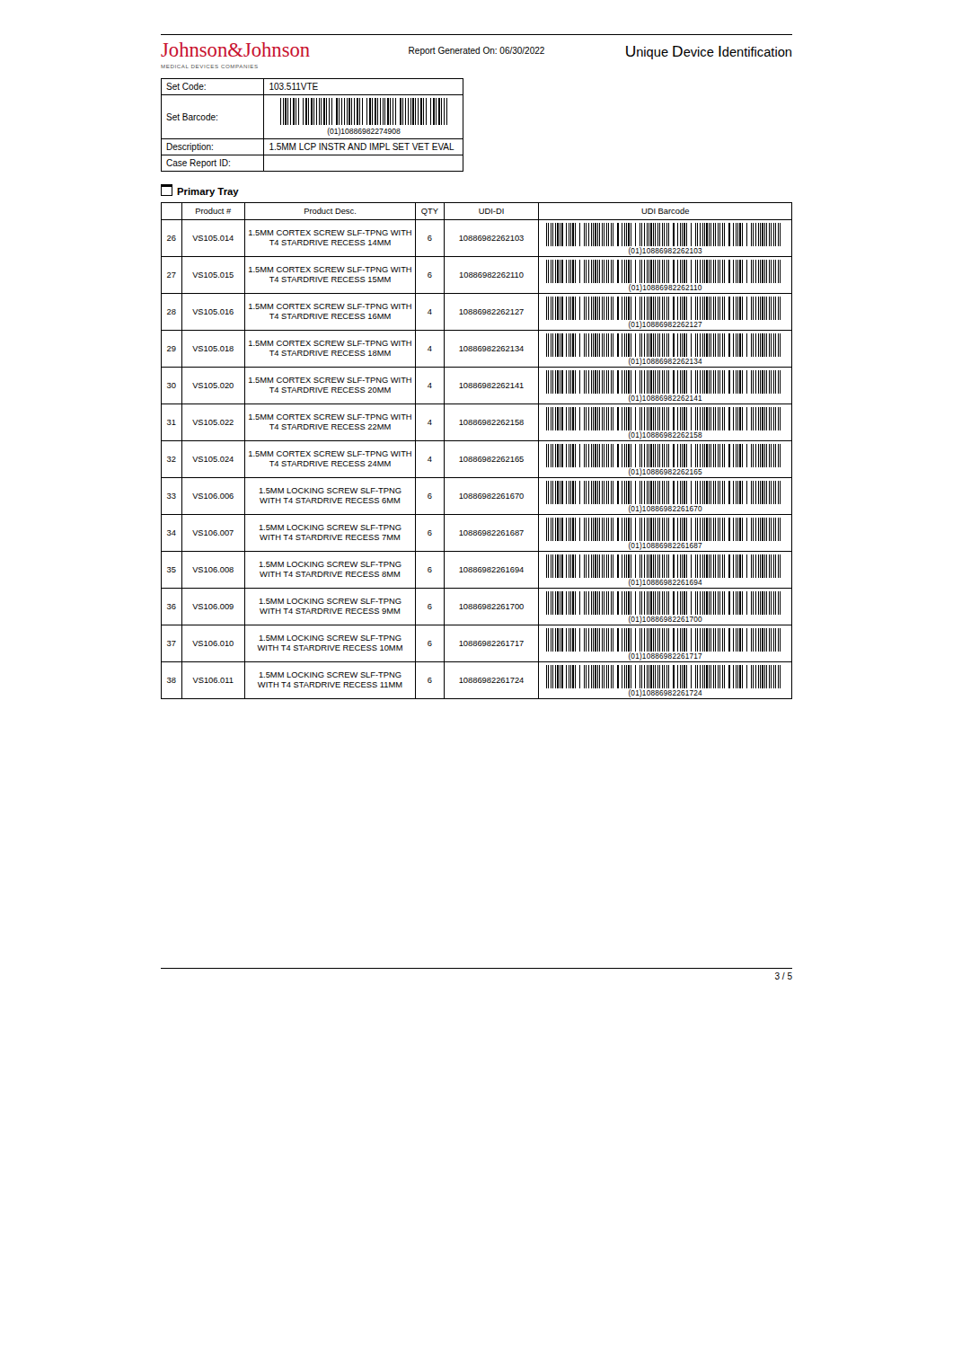Johnson&Johnson
MEDICAL DEVICES COMPANIES
Report Generated On: 06/30/2022
Unique Device Identification
| Set Code: | 103.511VTE |
| Set Barcode: | (01)10886982274908 |
| Description: | 1.5MM LCP INSTR AND IMPL SET VET EVAL |
| Case Report ID: | |
Primary Tray
| | Product # | Product Desc. | QTY | UDI-DI | UDI Barcode |
| --- | --- | --- | --- | --- | --- |
| 26 | VS105.014 | 1.5MM CORTEX SCREW SLF-TPNG WITH T4 STARDRIVE RECESS 14MM | 6 | 10886982262103 | (01)10886982262103 |
| 27 | VS105.015 | 1.5MM CORTEX SCREW SLF-TPNG WITH T4 STARDRIVE RECESS 15MM | 6 | 10886982262110 | (01)10886982262110 |
| 28 | VS105.016 | 1.5MM CORTEX SCREW SLF-TPNG WITH T4 STARDRIVE RECESS 16MM | 4 | 10886982262127 | (01)10886982262127 |
| 29 | VS105.018 | 1.5MM CORTEX SCREW SLF-TPNG WITH T4 STARDRIVE RECESS 18MM | 4 | 10886982262134 | (01)10886982262134 |
| 30 | VS105.020 | 1.5MM CORTEX SCREW SLF-TPNG WITH T4 STARDRIVE RECESS 20MM | 4 | 10886982262141 | (01)10886982262141 |
| 31 | VS105.022 | 1.5MM CORTEX SCREW SLF-TPNG WITH T4 STARDRIVE RECESS 22MM | 4 | 10886982262158 | (01)10886982262158 |
| 32 | VS105.024 | 1.5MM CORTEX SCREW SLF-TPNG WITH T4 STARDRIVE RECESS 24MM | 4 | 10886982262165 | (01)10886982262165 |
| 33 | VS106.006 | 1.5MM LOCKING SCREW SLF-TPNG WITH T4 STARDRIVE RECESS 6MM | 6 | 10886982261670 | (01)10886982261670 |
| 34 | VS106.007 | 1.5MM LOCKING SCREW SLF-TPNG WITH T4 STARDRIVE RECESS 7MM | 6 | 10886982261687 | (01)10886982261687 |
| 35 | VS106.008 | 1.5MM LOCKING SCREW SLF-TPNG WITH T4 STARDRIVE RECESS 8MM | 6 | 10886982261694 | (01)10886982261694 |
| 36 | VS106.009 | 1.5MM LOCKING SCREW SLF-TPNG WITH T4 STARDRIVE RECESS 9MM | 6 | 10886982261700 | (01)10886982261700 |
| 37 | VS106.010 | 1.5MM LOCKING SCREW SLF-TPNG WITH T4 STARDRIVE RECESS 10MM | 6 | 10886982261717 | (01)10886982261717 |
| 38 | VS106.011 | 1.5MM LOCKING SCREW SLF-TPNG WITH T4 STARDRIVE RECESS 11MM | 6 | 10886982261724 | (01)10886982261724 |
3 / 5